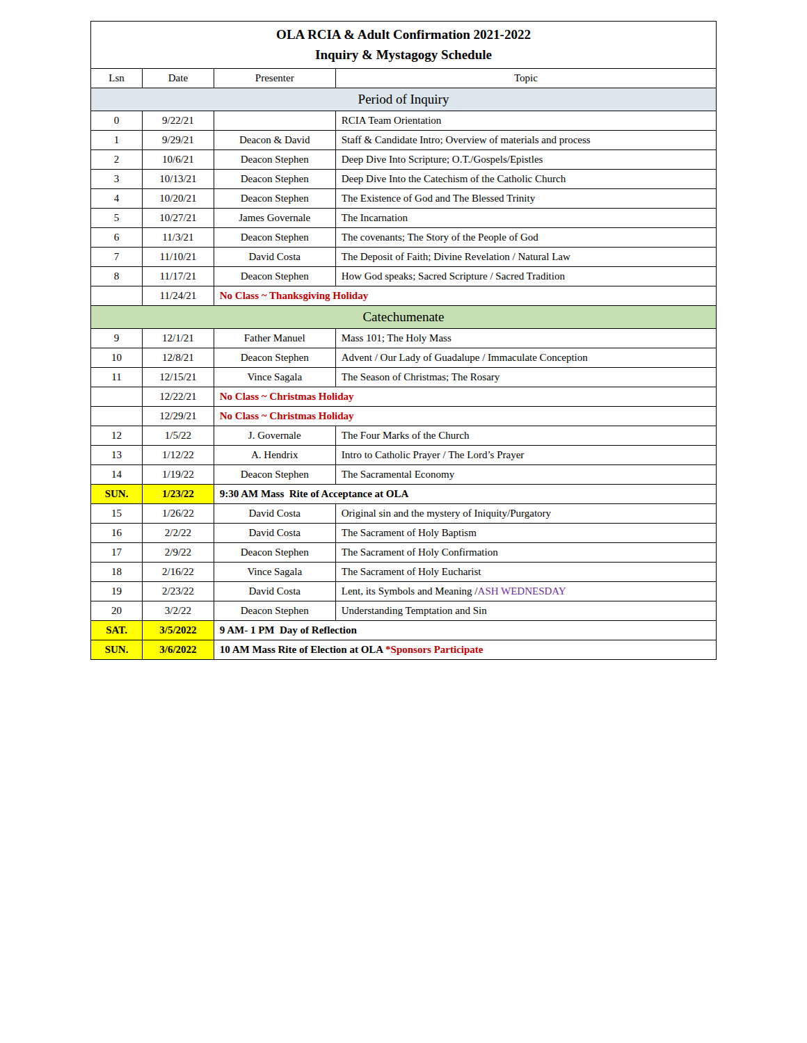| OLA RCIA & Adult Confirmation 2021-2022 Inquiry & Mystagogy Schedule |
| Lsn | Date | Presenter | Topic |
| Period of Inquiry |
| 0 | 9/22/21 | | RCIA Team Orientation |
| 1 | 9/29/21 | Deacon & David | Staff & Candidate Intro; Overview of materials and process |
| 2 | 10/6/21 | Deacon Stephen | Deep Dive Into Scripture; O.T./Gospels/Epistles |
| 3 | 10/13/21 | Deacon Stephen | Deep Dive Into the Catechism of the Catholic Church |
| 4 | 10/20/21 | Deacon Stephen | The Existence of God and The Blessed Trinity |
| 5 | 10/27/21 | James Governale | The Incarnation |
| 6 | 11/3/21 | Deacon Stephen | The covenants; The Story of the People of God |
| 7 | 11/10/21 | David Costa | The Deposit of Faith; Divine Revelation / Natural Law |
| 8 | 11/17/21 | Deacon Stephen | How God speaks; Sacred Scripture / Sacred Tradition |
| | 11/24/21 | No Class ~ Thanksgiving Holiday |
| Catechumenate |
| 9 | 12/1/21 | Father Manuel | Mass 101; The Holy Mass |
| 10 | 12/8/21 | Deacon Stephen | Advent / Our Lady of Guadalupe / Immaculate Conception |
| 11 | 12/15/21 | Vince Sagala | The Season of Christmas; The Rosary |
| | 12/22/21 | No Class ~ Christmas Holiday |
| | 12/29/21 | No Class ~ Christmas Holiday |
| 12 | 1/5/22 | J. Governale | The Four Marks of the Church |
| 13 | 1/12/22 | A. Hendrix | Intro to Catholic Prayer / The Lord’s Prayer |
| 14 | 1/19/22 | Deacon Stephen | The Sacramental Economy |
| SUN. | 1/23/22 | 9:30 AM Mass Rite of Acceptance at OLA |
| 15 | 1/26/22 | David Costa | Original sin and the mystery of Iniquity/Purgatory |
| 16 | 2/2/22 | David Costa | The Sacrament of Holy Baptism |
| 17 | 2/9/22 | Deacon Stephen | The Sacrament of Holy Confirmation |
| 18 | 2/16/22 | Vince Sagala | The Sacrament of Holy Eucharist |
| 19 | 2/23/22 | David Costa | Lent, its Symbols and Meaning / ASH WEDNESDAY |
| 20 | 3/2/22 | Deacon Stephen | Understanding Temptation and Sin |
| SAT. | 3/5/2022 | 9 AM- 1 PM Day of Reflection |
| SUN. | 3/6/2022 | 10 AM Mass Rite of Election at OLA *Sponsors Participate |